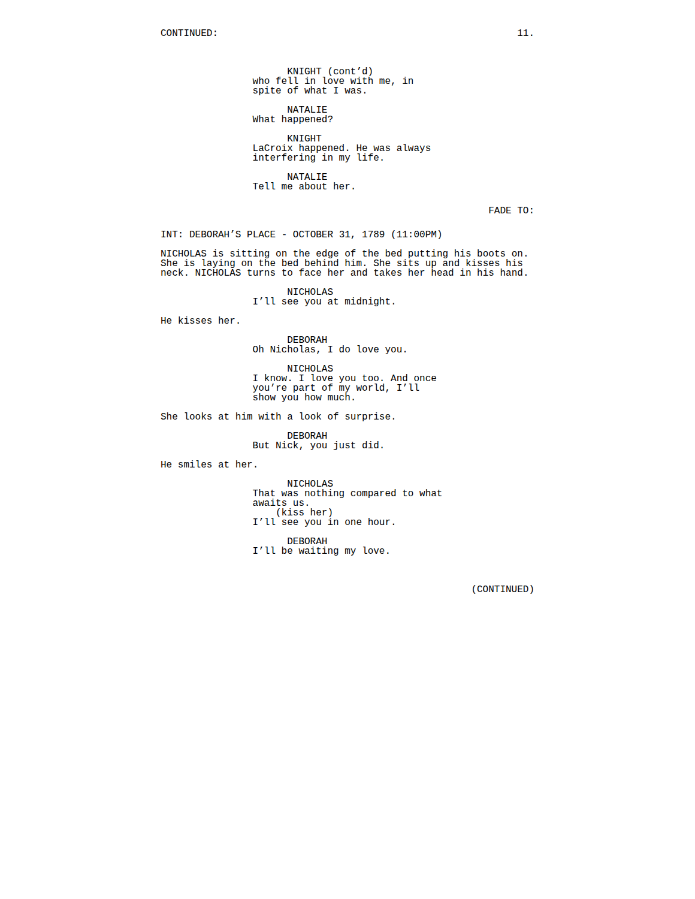CONTINUED:
11.
KNIGHT (cont’d)
who fell in love with me, in spite of what I was.
NATALIE
What happened?
KNIGHT
LaCroix happened. He was always interfering in my life.
NATALIE
Tell me about her.
FADE TO:
INT: DEBORAH’S PLACE - OCTOBER 31, 1789 (11:00PM)
NICHOLAS is sitting on the edge of the bed putting his boots on. She is laying on the bed behind him. She sits up and kisses his neck. NICHOLAS turns to face her and takes her head in his hand.
NICHOLAS
I’ll see you at midnight.
He kisses her.
DEBORAH
Oh Nicholas, I do love you.
NICHOLAS
I know. I love you too. And once you’re part of my world, I’ll show you how much.
She looks at him with a look of surprise.
DEBORAH
But Nick, you just did.
He smiles at her.
NICHOLAS
That was nothing compared to what awaits us.
(kiss her)
I’ll see you in one hour.
DEBORAH
I’ll be waiting my love.
(CONTINUED)